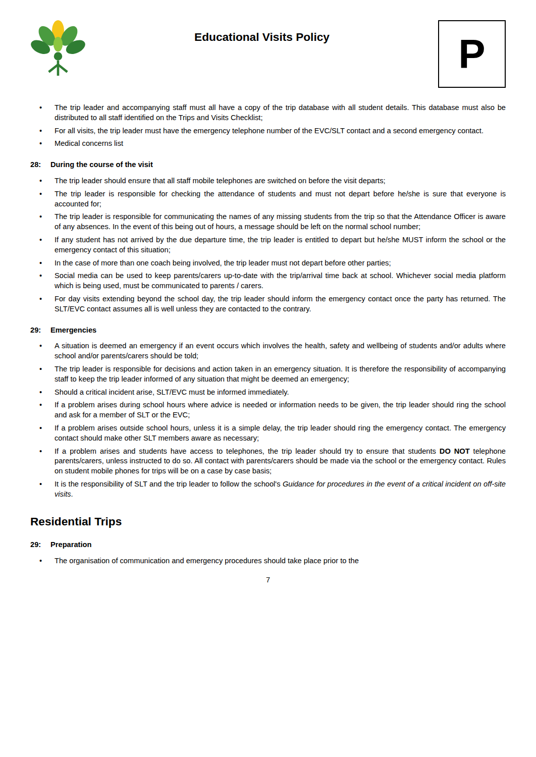Educational Visits Policy
P
The trip leader and accompanying staff must all have a copy of the trip database with all student details. This database must also be distributed to all staff identified on the Trips and Visits Checklist;
For all visits, the trip leader must have the emergency telephone number of the EVC/SLT contact and a second emergency contact.
Medical concerns list
28: During the course of the visit
The trip leader should ensure that all staff mobile telephones are switched on before the visit departs;
The trip leader is responsible for checking the attendance of students and must not depart before he/she is sure that everyone is accounted for;
The trip leader is responsible for communicating the names of any missing students from the trip so that the Attendance Officer is aware of any absences. In the event of this being out of hours, a message should be left on the normal school number;
If any student has not arrived by the due departure time, the trip leader is entitled to depart but he/she MUST inform the school or the emergency contact of this situation;
In the case of more than one coach being involved, the trip leader must not depart before other parties;
Social media can be used to keep parents/carers up-to-date with the trip/arrival time back at school. Whichever social media platform which is being used, must be communicated to parents / carers.
For day visits extending beyond the school day, the trip leader should inform the emergency contact once the party has returned. The SLT/EVC contact assumes all is well unless they are contacted to the contrary.
29: Emergencies
A situation is deemed an emergency if an event occurs which involves the health, safety and wellbeing of students and/or adults where school and/or parents/carers should be told;
The trip leader is responsible for decisions and action taken in an emergency situation. It is therefore the responsibility of accompanying staff to keep the trip leader informed of any situation that might be deemed an emergency;
Should a critical incident arise, SLT/EVC must be informed immediately.
If a problem arises during school hours where advice is needed or information needs to be given, the trip leader should ring the school and ask for a member of SLT or the EVC;
If a problem arises outside school hours, unless it is a simple delay, the trip leader should ring the emergency contact. The emergency contact should make other SLT members aware as necessary;
If a problem arises and students have access to telephones, the trip leader should try to ensure that students DO NOT telephone parents/carers, unless instructed to do so. All contact with parents/carers should be made via the school or the emergency contact. Rules on student mobile phones for trips will be on a case by case basis;
It is the responsibility of SLT and the trip leader to follow the school's Guidance for procedures in the event of a critical incident on off-site visits.
Residential Trips
29: Preparation
The organisation of communication and emergency procedures should take place prior to the
7